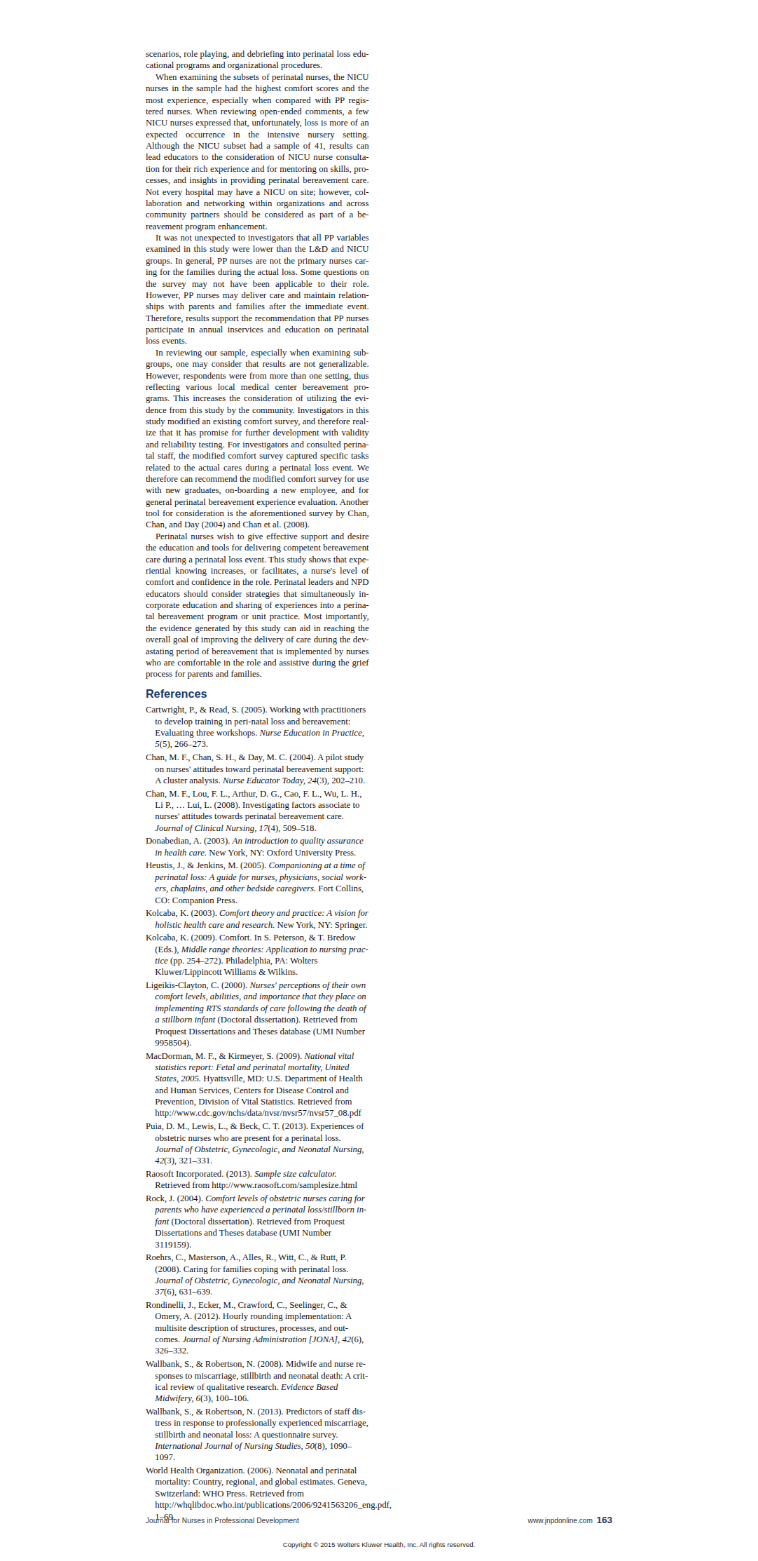scenarios, role playing, and debriefing into perinatal loss educational programs and organizational procedures.
When examining the subsets of perinatal nurses, the NICU nurses in the sample had the highest comfort scores and the most experience, especially when compared with PP registered nurses. When reviewing open-ended comments, a few NICU nurses expressed that, unfortunately, loss is more of an expected occurrence in the intensive nursery setting. Although the NICU subset had a sample of 41, results can lead educators to the consideration of NICU nurse consultation for their rich experience and for mentoring on skills, processes, and insights in providing perinatal bereavement care. Not every hospital may have a NICU on site; however, collaboration and networking within organizations and across community partners should be considered as part of a bereavement program enhancement.
It was not unexpected to investigators that all PP variables examined in this study were lower than the L&D and NICU groups. In general, PP nurses are not the primary nurses caring for the families during the actual loss. Some questions on the survey may not have been applicable to their role. However, PP nurses may deliver care and maintain relationships with parents and families after the immediate event. Therefore, results support the recommendation that PP nurses participate in annual inservices and education on perinatal loss events.
In reviewing our sample, especially when examining subgroups, one may consider that results are not generalizable. However, respondents were from more than one setting, thus reflecting various local medical center bereavement programs. This increases the consideration of utilizing the evidence from this study by the community. Investigators in this study modified an existing comfort survey, and therefore realize that it has promise for further development with validity and reliability testing. For investigators and consulted perinatal staff, the modified comfort survey captured specific tasks related to the actual cares during a perinatal loss event. We therefore can recommend the modified comfort survey for use with new graduates, on-boarding a new employee, and for general perinatal bereavement experience evaluation. Another tool for consideration is the aforementioned survey by Chan, Chan, and Day (2004) and Chan et al. (2008).
Perinatal nurses wish to give effective support and desire the education and tools for delivering competent bereavement care during a perinatal loss event. This study shows that experiential knowing increases, or facilitates, a nurse's level of comfort and confidence in the role. Perinatal leaders and NPD educators should consider strategies that simultaneously incorporate education and sharing of experiences into a perinatal bereavement program or unit practice. Most importantly, the evidence generated by this study can aid in reaching the overall goal of improving the delivery of care during the devastating period of bereavement that is implemented by nurses who are comfortable in the role and assistive during the grief process for parents and families.
References
Cartwright, P., & Read, S. (2005). Working with practitioners to develop training in peri-natal loss and bereavement: Evaluating three workshops. Nurse Education in Practice, 5(5), 266–273.
Chan, M. F., Chan, S. H., & Day, M. C. (2004). A pilot study on nurses' attitudes toward perinatal bereavement support: A cluster analysis. Nurse Educator Today, 24(3), 202–210.
Chan, M. F., Lou, F. L., Arthur, D. G., Cao, F. L., Wu, L. H., Li P., … Lui, L. (2008). Investigating factors associate to nurses' attitudes towards perinatal bereavement care. Journal of Clinical Nursing, 17(4), 509–518.
Donabedian, A. (2003). An introduction to quality assurance in health care. New York, NY: Oxford University Press.
Heustis, J., & Jenkins, M. (2005). Companioning at a time of perinatal loss: A guide for nurses, physicians, social workers, chaplains, and other bedside caregivers. Fort Collins, CO: Companion Press.
Kolcaba, K. (2003). Comfort theory and practice: A vision for holistic health care and research. New York, NY: Springer.
Kolcaba, K. (2009). Comfort. In S. Peterson, & T. Bredow (Eds.), Middle range theories: Application to nursing practice (pp. 254–272). Philadelphia, PA: Wolters Kluwer/Lippincott Williams & Wilkins.
Ligeikis-Clayton, C. (2000). Nurses' perceptions of their own comfort levels, abilities, and importance that they place on implementing RTS standards of care following the death of a stillborn infant (Doctoral dissertation). Retrieved from Proquest Dissertations and Theses database (UMI Number 9958504).
MacDorman, M. F., & Kirmeyer, S. (2009). National vital statistics report: Fetal and perinatal mortality, United States, 2005. Hyattsville, MD: U.S. Department of Health and Human Services, Centers for Disease Control and Prevention, Division of Vital Statistics. Retrieved from http://www.cdc.gov/nchs/data/nvsr/nvsr57/nvsr57_08.pdf
Puia, D. M., Lewis, L., & Beck, C. T. (2013). Experiences of obstetric nurses who are present for a perinatal loss. Journal of Obstetric, Gynecologic, and Neonatal Nursing, 42(3), 321–331.
Raosoft Incorporated. (2013). Sample size calculator. Retrieved from http://www.raosoft.com/samplesize.html
Rock, J. (2004). Comfort levels of obstetric nurses caring for parents who have experienced a perinatal loss/stillborn infant (Doctoral dissertation). Retrieved from Proquest Dissertations and Theses database (UMI Number 3119159).
Roehrs, C., Masterson, A., Alles, R., Witt, C., & Rutt, P. (2008). Caring for families coping with perinatal loss. Journal of Obstetric, Gynecologic, and Neonatal Nursing, 37(6), 631–639.
Rondinelli, J., Ecker, M., Crawford, C., Seelinger, C., & Omery, A. (2012). Hourly rounding implementation: A multisite description of structures, processes, and outcomes. Journal of Nursing Administration [JONA], 42(6), 326–332.
Wallbank, S., & Robertson, N. (2008). Midwife and nurse responses to miscarriage, stillbirth and neonatal death: A critical review of qualitative research. Evidence Based Midwifery, 6(3), 100–106.
Wallbank, S., & Robertson, N. (2013). Predictors of staff distress in response to professionally experienced miscarriage, stillbirth and neonatal loss: A questionnaire survey. International Journal of Nursing Studies, 50(8), 1090–1097.
World Health Organization. (2006). Neonatal and perinatal mortality: Country, regional, and global estimates. Geneva, Switzerland: WHO Press. Retrieved from http://whqlibdoc.who.int/publications/2006/9241563206_eng.pdf, 1–69.
Journal for Nurses in Professional Development www.jnpdonline.com 163
Copyright © 2015 Wolters Kluwer Health, Inc. All rights reserved.